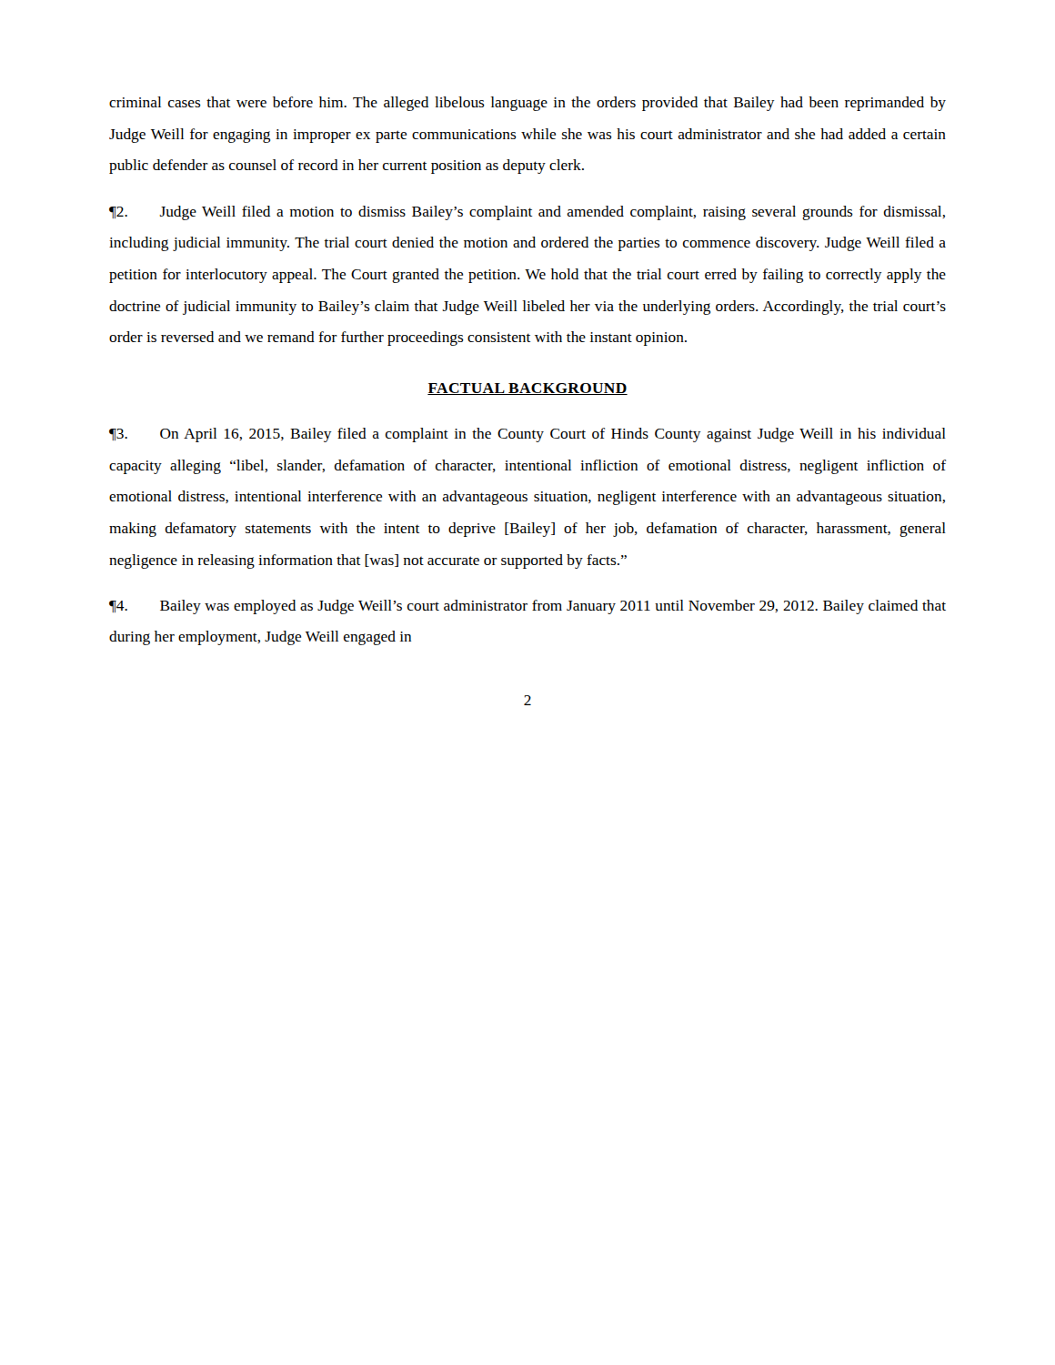criminal cases that were before him. The alleged libelous language in the orders provided that Bailey had been reprimanded by Judge Weill for engaging in improper ex parte communications while she was his court administrator and she had added a certain public defender as counsel of record in her current position as deputy clerk.
¶2. Judge Weill filed a motion to dismiss Bailey’s complaint and amended complaint, raising several grounds for dismissal, including judicial immunity. The trial court denied the motion and ordered the parties to commence discovery. Judge Weill filed a petition for interlocutory appeal. The Court granted the petition. We hold that the trial court erred by failing to correctly apply the doctrine of judicial immunity to Bailey’s claim that Judge Weill libeled her via the underlying orders. Accordingly, the trial court’s order is reversed and we remand for further proceedings consistent with the instant opinion.
FACTUAL BACKGROUND
¶3. On April 16, 2015, Bailey filed a complaint in the County Court of Hinds County against Judge Weill in his individual capacity alleging “libel, slander, defamation of character, intentional infliction of emotional distress, negligent infliction of emotional distress, intentional interference with an advantageous situation, negligent interference with an advantageous situation, making defamatory statements with the intent to deprive [Bailey] of her job, defamation of character, harassment, general negligence in releasing information that [was] not accurate or supported by facts.”
¶4. Bailey was employed as Judge Weill’s court administrator from January 2011 until November 29, 2012. Bailey claimed that during her employment, Judge Weill engaged in
2